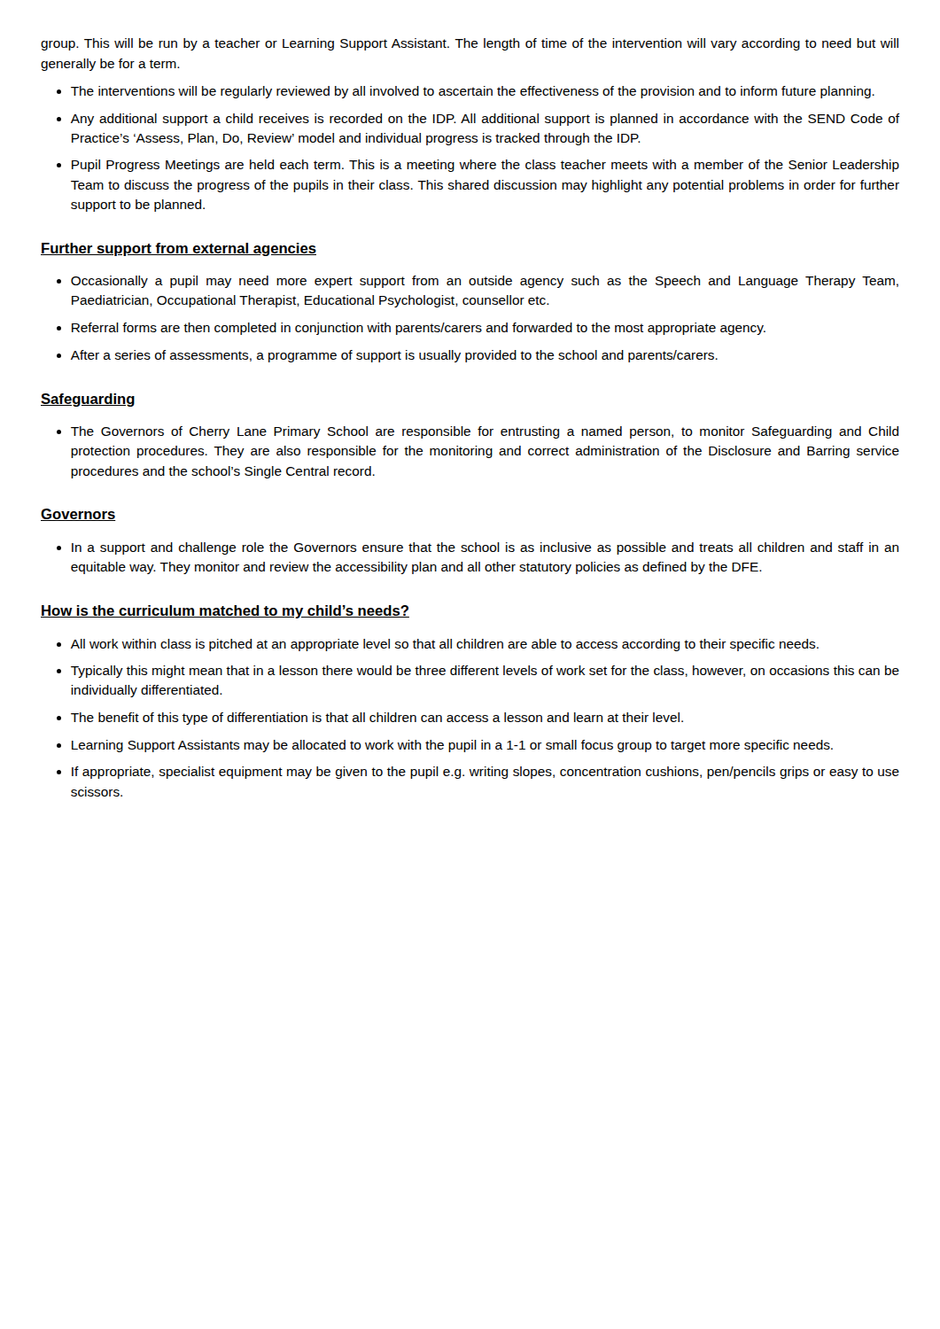group. This will be run by a teacher or Learning Support Assistant. The length of time of the intervention will vary according to need but will generally be for a term.
The interventions will be regularly reviewed by all involved to ascertain the effectiveness of the provision and to inform future planning.
Any additional support a child receives is recorded on the IDP. All additional support is planned in accordance with the SEND Code of Practice’s ‘Assess, Plan, Do, Review’ model and individual progress is tracked through the IDP.
Pupil Progress Meetings are held each term. This is a meeting where the class teacher meets with a member of the Senior Leadership Team to discuss the progress of the pupils in their class. This shared discussion may highlight any potential problems in order for further support to be planned.
Further support from external agencies
Occasionally a pupil may need more expert support from an outside agency such as the Speech and Language Therapy Team, Paediatrician, Occupational Therapist, Educational Psychologist, counsellor etc.
Referral forms are then completed in conjunction with parents/carers and forwarded to the most appropriate agency.
After a series of assessments, a programme of support is usually provided to the school and parents/carers.
Safeguarding
The Governors of Cherry Lane Primary School are responsible for entrusting a named person, to monitor Safeguarding and Child protection procedures. They are also responsible for the monitoring and correct administration of the Disclosure and Barring service procedures and the school’s Single Central record.
Governors
In a support and challenge role the Governors ensure that the school is as inclusive as possible and treats all children and staff in an equitable way. They monitor and review the accessibility plan and all other statutory policies as defined by the DFE.
How is the curriculum matched to my child’s needs?
All work within class is pitched at an appropriate level so that all children are able to access according to their specific needs.
Typically this might mean that in a lesson there would be three different levels of work set for the class, however, on occasions this can be individually differentiated.
The benefit of this type of differentiation is that all children can access a lesson and learn at their level.
Learning Support Assistants may be allocated to work with the pupil in a 1-1 or small focus group to target more specific needs.
If appropriate, specialist equipment may be given to the pupil e.g. writing slopes, concentration cushions, pen/pencils grips or easy to use scissors.